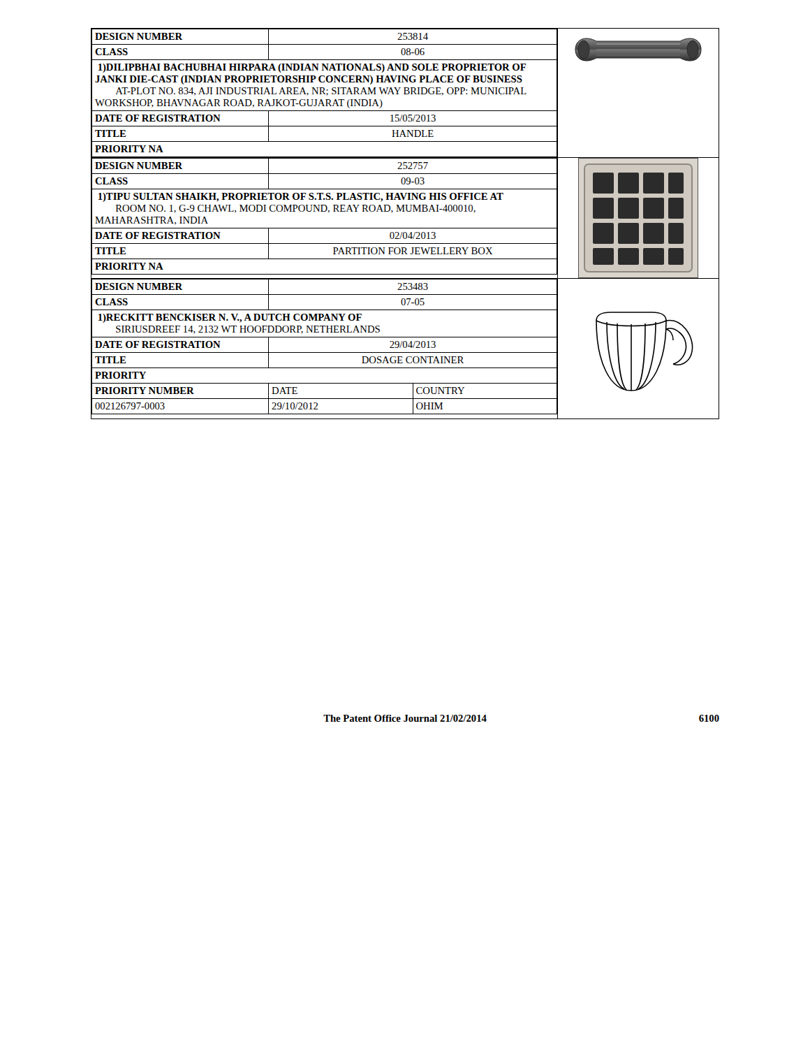| / DESIGN NUMBER / 253814 / / CLASS / 08-06 / / 1)DILIPBHAI BACHUBHAI HIRPARA (INDIAN NATIONALS) AND SOLE PROPRIETOR OF JANKI DIE-CAST (INDIAN PROPRIETORSHIP CONCERN) HAVING PLACE OF BUSINESS AT-PLOT NO. 834, AJI INDUSTRIAL AREA, NR; SITARAM WAY BRIDGE, OPP: MUNICIPAL WORKSHOP, BHAVNAGAR ROAD, RAJKOT-GUJARAT (INDIA) / / DATE OF REGISTRATION / 15/05/2013 / / TITLE / HANDLE / / PRIORITY NA / | |
| / DESIGN NUMBER / 252757 / / CLASS / 09-03 / / 1)TIPU SULTAN SHAIKH, PROPRIETOR OF S.T.S. PLASTIC, HAVING HIS OFFICE AT ROOM NO. 1, G-9 CHAWL, MODI COMPOUND, REAY ROAD, MUMBAI-400010, MAHARASHTRA, INDIA / / DATE OF REGISTRATION / 02/04/2013 / / TITLE / PARTITION FOR JEWELLERY BOX / / PRIORITY NA / | |
| / DESIGN NUMBER / 253483 / / CLASS / 07-05 / / 1)RECKITT BENCKISER N. V., A DUTCH COMPANY OF SIRIUSDREEF 14, 2132 WT HOOFDDORP, NETHERLANDS / / DATE OF REGISTRATION / 29/04/2013 / / TITLE / DOSAGE CONTAINER / / PRIORITY / / PRIORITY NUMBER / / DATE / COUNTRY / / / 002126797-0003 / / 29/10/2012 / OHIM / / | |
The Patent Office Journal 21/02/2014 6100